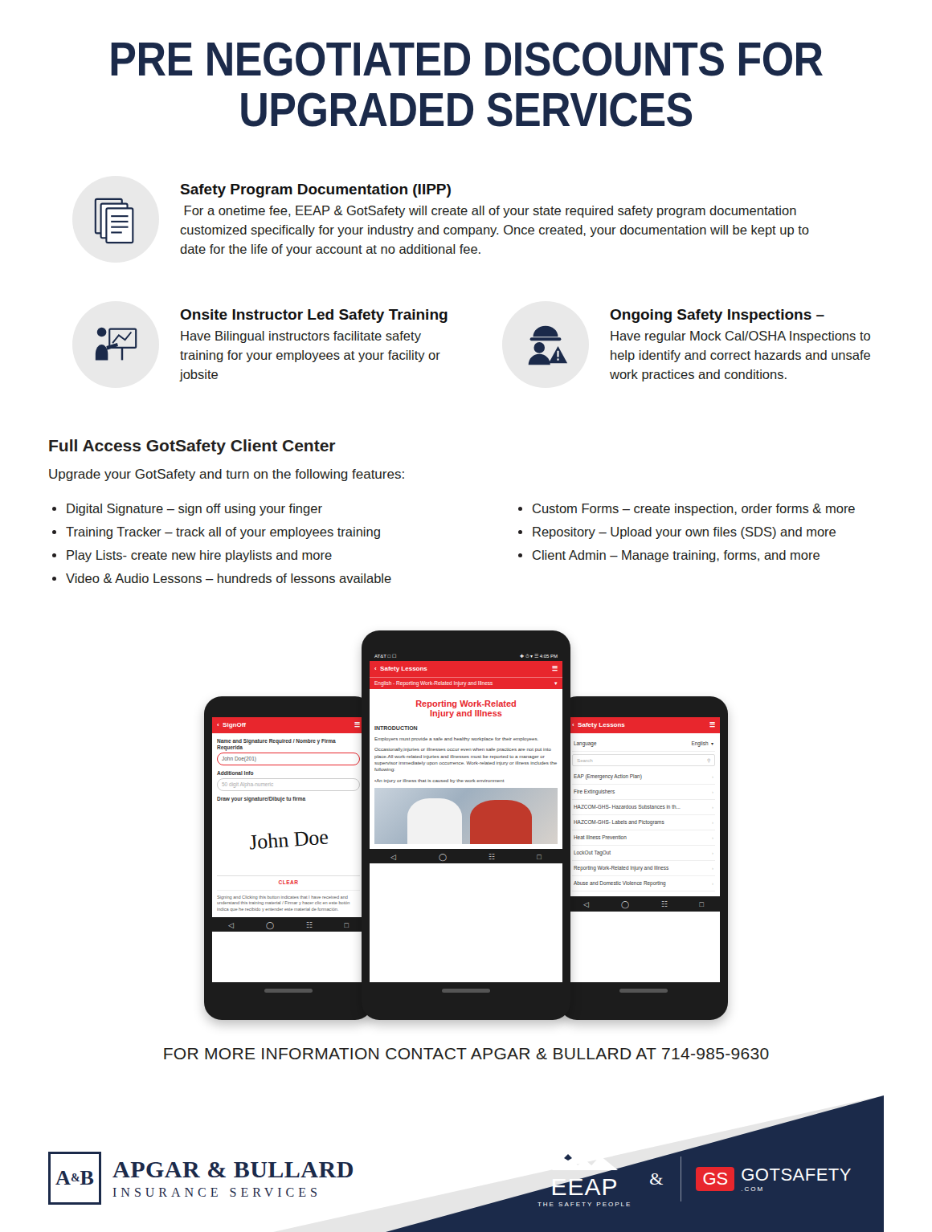Pre Negotiated Discounts for Upgraded Services
Safety Program Documentation (IIPP)
For a onetime fee, EEAP & GotSafety will create all of your state required safety program documentation customized specifically for your industry and company. Once created, your documentation will be kept up to date for the life of your account at no additional fee.
Onsite Instructor Led Safety Training
Have Bilingual instructors facilitate safety training for your employees at your facility or jobsite
Ongoing Safety Inspections –
Have regular Mock Cal/OSHA Inspections to help identify and correct hazards and unsafe work practices and conditions.
Full Access GotSafety Client Center
Upgrade your GotSafety and turn on the following features:
Digital Signature – sign off using your finger
Training Tracker – track all of your employees training
Play Lists- create new hire playlists and more
Video & Audio Lessons – hundreds of lessons available
Custom Forms – create inspection, order forms & more
Repository – Upload your own files (SDS) and more
Client Admin – Manage training, forms, and more
‹ SignOff☰
Name and Signature Required / Nombre y Firma Requerida
John Doe(201)
Additional Info
50 digit Alpha-numeric
Draw your signature/Dibuje tu firma
John Doe
CLEAR
Signing and Clicking this button indicates that I have received and understand this training material / Firmar y hacer clic en este botón indica que he recibido y entender este material de formación.
◁◯☷□
AT&T □ ☐✚ ⏱ ▾ ☰ 4:05 PM
‹ Safety Lessons☰
English - Reporting Work-Related Injury and Illness▾
Reporting Work-Related
Injury and Illness
INTRODUCTION
Employers must provide a safe and healthy workplace for their employees.
Occasionally,injuries or illnesses occur even when safe practices are not put into place.All work-related injuries and illnesses must be reported to a manager or supervisor immediately upon occurrence. Work-related injury or illness includes the following:
•An injury or illness that is caused by the work environment
◁◯☷□
‹ Safety Lessons☰
Language English ▾
Search⚲
EAP (Emergency Action Plan)›
Fire Extinguishers›
HAZCOM-GHS- Hazardous Substances in th...›
HAZCOM-GHS- Labels and Pictograms›
Heat Illness Prevention›
LockOut TagOut›
Reporting Work-Related Injury and Illness›
Abuse and Domestic Violence Reporting›
◁◯☷□
FOR MORE INFORMATION CONTACT APGAR & BULLARD AT 714-985-9630
A&B
APGAR & BULLARD
INSURANCE SERVICES
EEAP
THE SAFETY PEOPLE
&
GS
GOTSAFETY
.COM